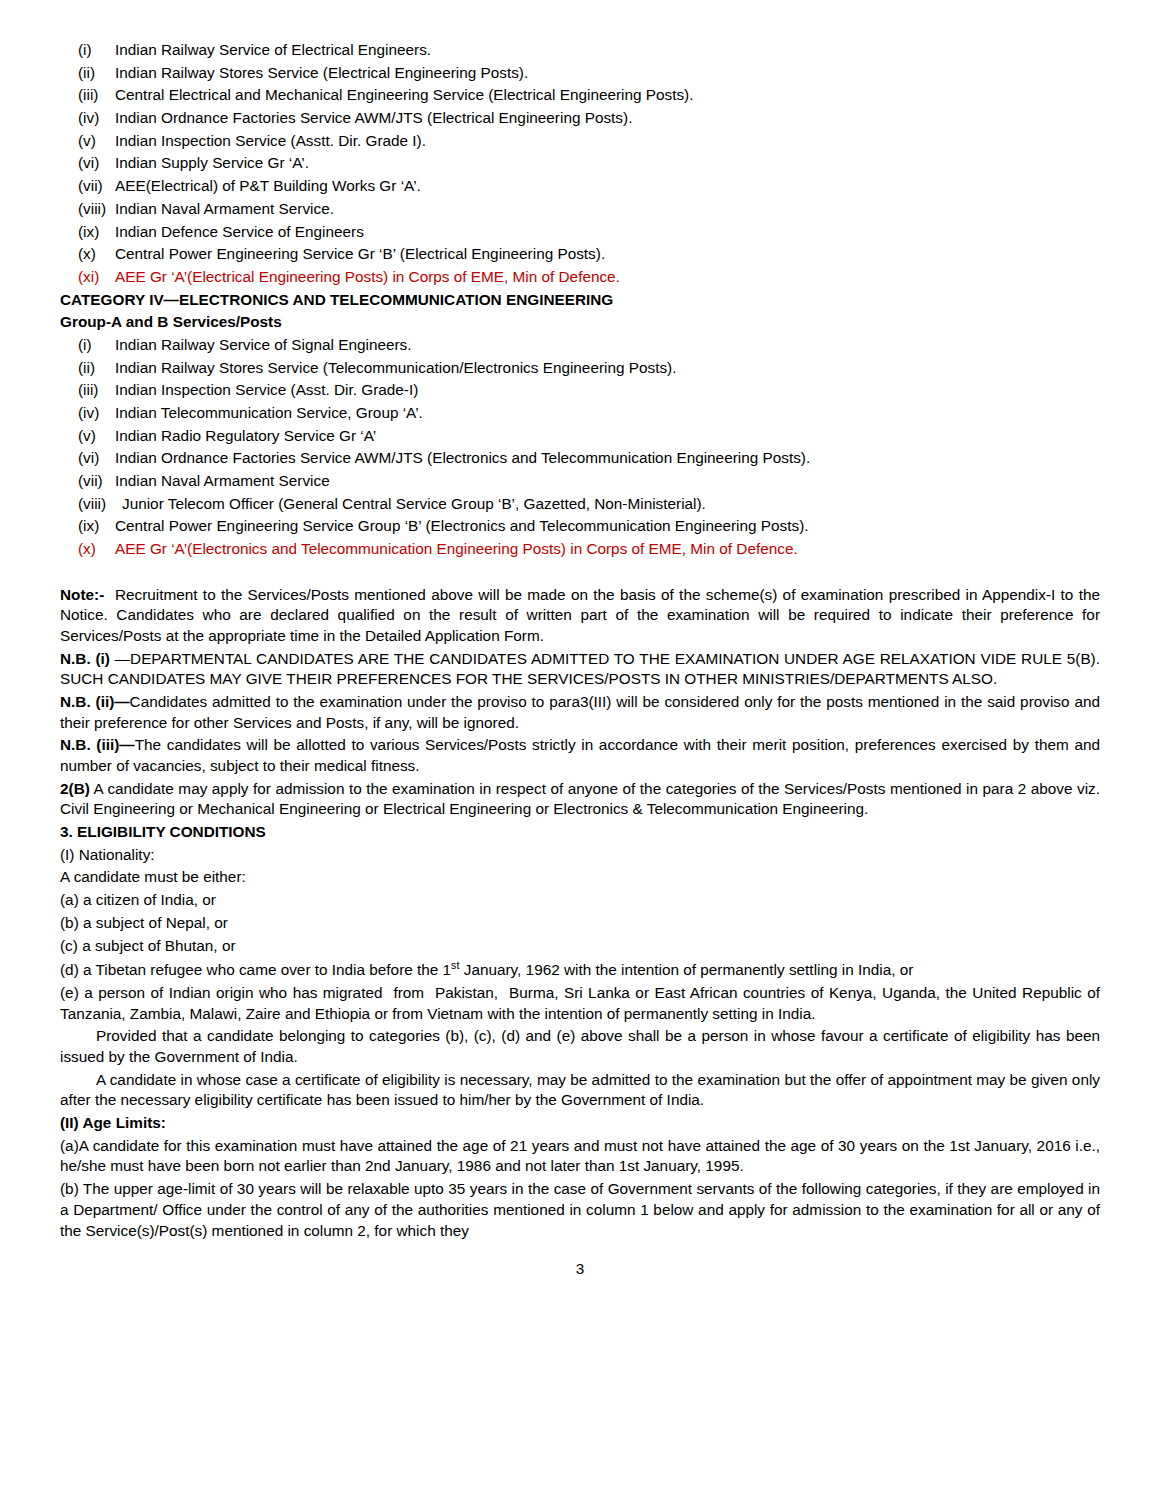(i)
Indian Railway Service of Electrical Engineers.
(ii)
Indian Railway Stores Service (Electrical Engineering Posts).
(iii)
Central Electrical and Mechanical Engineering Service (Electrical Engineering Posts).
(iv)
Indian Ordnance Factories Service AWM/JTS (Electrical Engineering Posts).
(v)
Indian Inspection Service (Asstt. Dir. Grade I).
(vi)
Indian Supply Service Gr ‘A’.
(vii)
AEE(Electrical) of P&T Building Works Gr ‘A’.
(viii)
Indian Naval Armament Service.
(ix)
Indian Defence Service of Engineers
(x)
Central Power Engineering Service Gr ‘B’ (Electrical Engineering Posts).
(xi)
AEE Gr ‘A’(Electrical Engineering Posts) in Corps of EME, Min of Defence.
CATEGORY IV—ELECTRONICS AND TELECOMMUNICATION ENGINEERING
Group-A and B Services/Posts
(i)
Indian Railway Service of Signal Engineers.
(ii)
Indian Railway Stores Service (Telecommunication/Electronics Engineering Posts).
(iii)
Indian Inspection Service (Asst. Dir. Grade-I)
(iv)
Indian Telecommunication Service, Group ‘A’.
(v)
Indian Radio Regulatory Service Gr ‘A’
(vi)
Indian Ordnance Factories Service AWM/JTS (Electronics and Telecommunication Engineering Posts).
(vii)
Indian Naval Armament Service
(viii)
Junior Telecom Officer (General Central Service Group ‘B’, Gazetted, Non-Ministerial).
(ix)
Central Power Engineering Service Group ‘B’ (Electronics and Telecommunication Engineering Posts).
(x)
AEE Gr ‘A’(Electronics and Telecommunication Engineering Posts) in Corps of EME, Min of Defence.
Note:- Recruitment to the Services/Posts mentioned above will be made on the basis of the scheme(s) of examination prescribed in Appendix-I to the Notice. Candidates who are declared qualified on the result of written part of the examination will be required to indicate their preference for Services/Posts at the appropriate time in the Detailed Application Form.
N.B. (i) —DEPARTMENTAL CANDIDATES ARE THE CANDIDATES ADMITTED TO THE EXAMINATION UNDER AGE RELAXATION VIDE RULE 5(B). SUCH CANDIDATES MAY GIVE THEIR PREFERENCES FOR THE SERVICES/POSTS IN OTHER MINISTRIES/DEPARTMENTS ALSO.
N.B. (ii)—Candidates admitted to the examination under the proviso to para3(III) will be considered only for the posts mentioned in the said proviso and their preference for other Services and Posts, if any, will be ignored.
N.B. (iii)—The candidates will be allotted to various Services/Posts strictly in accordance with their merit position, preferences exercised by them and number of vacancies, subject to their medical fitness.
2(B) A candidate may apply for admission to the examination in respect of anyone of the categories of the Services/Posts mentioned in para 2 above viz. Civil Engineering or Mechanical Engineering or Electrical Engineering or Electronics & Telecommunication Engineering.
3. ELIGIBILITY CONDITIONS
(I) Nationality:
A candidate must be either:
(a) a citizen of India, or
(b) a subject of Nepal, or
(c) a subject of Bhutan, or
(d) a Tibetan refugee who came over to India before the 1st January, 1962 with the intention of permanently settling in India, or
(e) a person of Indian origin who has migrated from Pakistan, Burma, Sri Lanka or East African countries of Kenya, Uganda, the United Republic of Tanzania, Zambia, Malawi, Zaire and Ethiopia or from Vietnam with the intention of permanently setting in India.
Provided that a candidate belonging to categories (b), (c), (d) and (e) above shall be a person in whose favour a certificate of eligibility has been issued by the Government of India.
A candidate in whose case a certificate of eligibility is necessary, may be admitted to the examination but the offer of appointment may be given only after the necessary eligibility certificate has been issued to him/her by the Government of India.
(II) Age Limits:
(a)A candidate for this examination must have attained the age of 21 years and must not have attained the age of 30 years on the 1st January, 2016 i.e., he/she must have been born not earlier than 2nd January, 1986 and not later than 1st January, 1995.
(b) The upper age-limit of 30 years will be relaxable upto 35 years in the case of Government servants of the following categories, if they are employed in a Department/ Office under the control of any of the authorities mentioned in column 1 below and apply for admission to the examination for all or any of the Service(s)/Post(s) mentioned in column 2, for which they
3